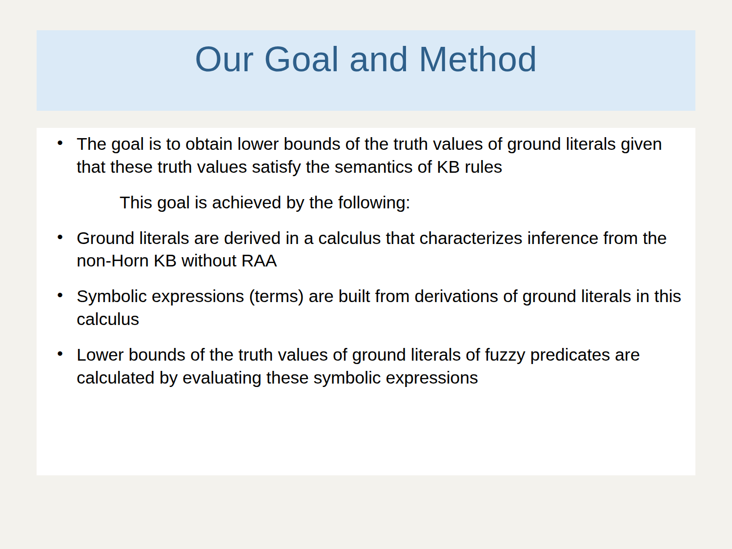Our Goal and Method
The goal is to obtain lower bounds of the truth values of ground literals given that these truth values satisfy the semantics of KB rules
This goal is achieved by the following:
Ground literals are derived in a calculus that characterizes inference from the non-Horn KB without RAA
Symbolic expressions (terms) are built from derivations of ground literals in this calculus
Lower bounds of the truth values of ground literals of fuzzy predicates are calculated by evaluating these symbolic expressions